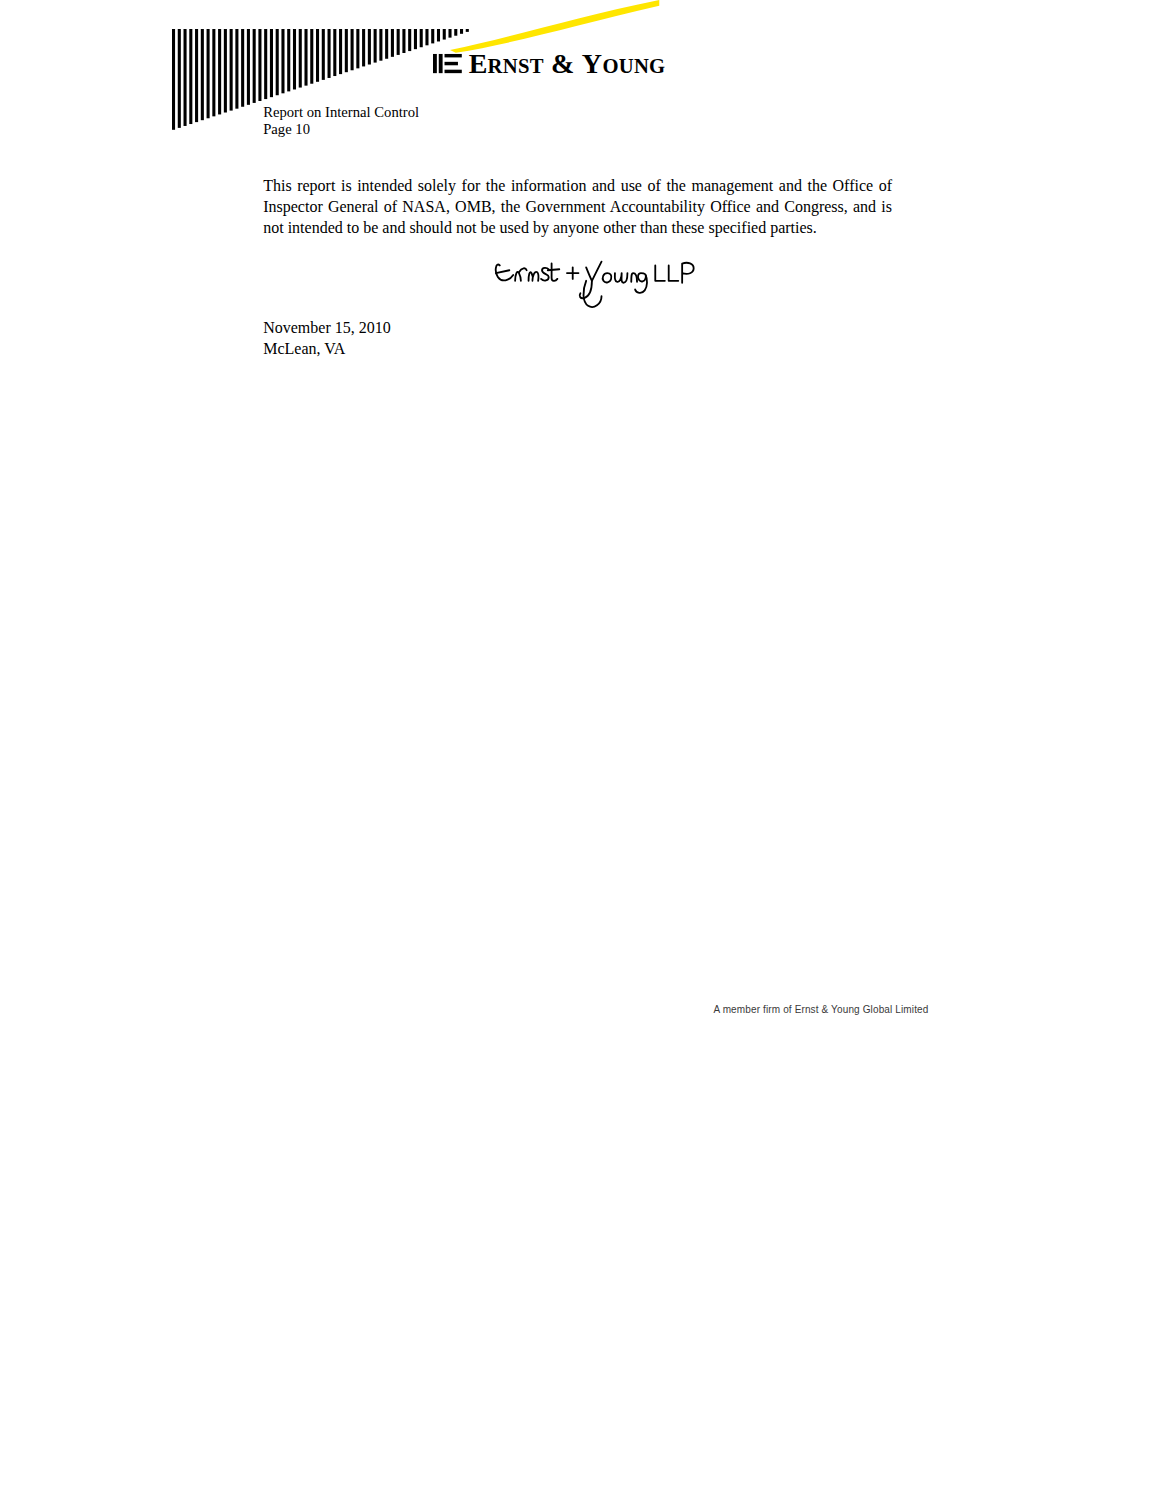ERNST & YOUNG
Report on Internal Control
Page 10
This report is intended solely for the information and use of the management and the Office of Inspector General of NASA, OMB, the Government Accountability Office and Congress, and is not intended to be and should not be used by anyone other than these specified parties.
November 15, 2010
McLean, VA
A member firm of Ernst & Young Global Limited